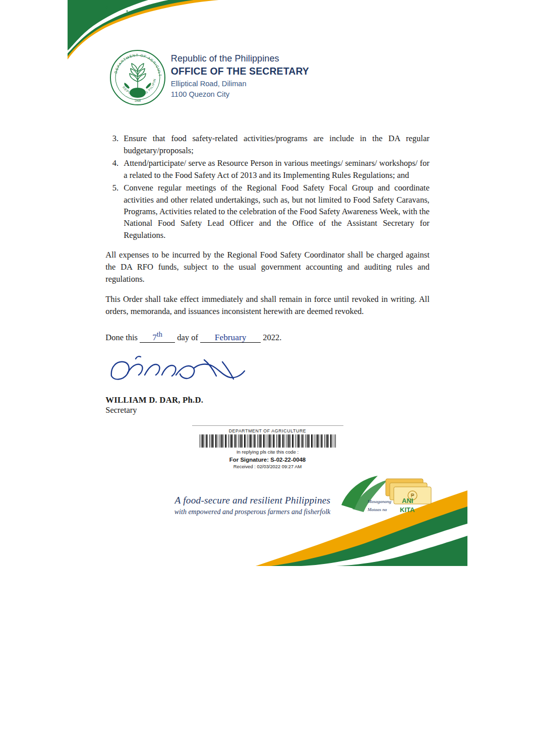DEPARTMENT OF AGRICULTURE REPUBLIKA NG PILIPINAS 1898
Republic of the Philippines
OFFICE OF THE SECRETARY
Elliptical Road, Diliman
1100 Quezon City
Ensure that food safety-related activities/programs are include in the DA regular budgetary/proposals;
Attend/participate/ serve as Resource Person in various meetings/ seminars/ workshops/ for a related to the Food Safety Act of 2013 and its Implementing Rules Regulations; and
Convene regular meetings of the Regional Food Safety Focal Group and coordinate activities and other related undertakings, such as, but not limited to Food Safety Caravans, Programs, Activities related to the celebration of the Food Safety Awareness Week, with the National Food Safety Lead Officer and the Office of the Assistant Secretary for Regulations.
All expenses to be incurred by the Regional Food Safety Coordinator shall be charged against the DA RFO funds, subject to the usual government accounting and auditing rules and regulations.
This Order shall take effect immediately and shall remain in force until revoked in writing. All orders, memoranda, and issuances inconsistent herewith are deemed revoked.
Done this 7th day of February 2022.
WILLIAM D. DAR, Ph.D.
Secretary
DEPARTMENT OF AGRICULTURE
In replying pls cite this code :
For Signature: S-02-22-0048
Received : 02/03/2022 09:27 AM
A food-secure and resilient Philippines
with empowered and prosperous farmers and fisherfolk
₱ Masaganang ANI Mataas na KITA